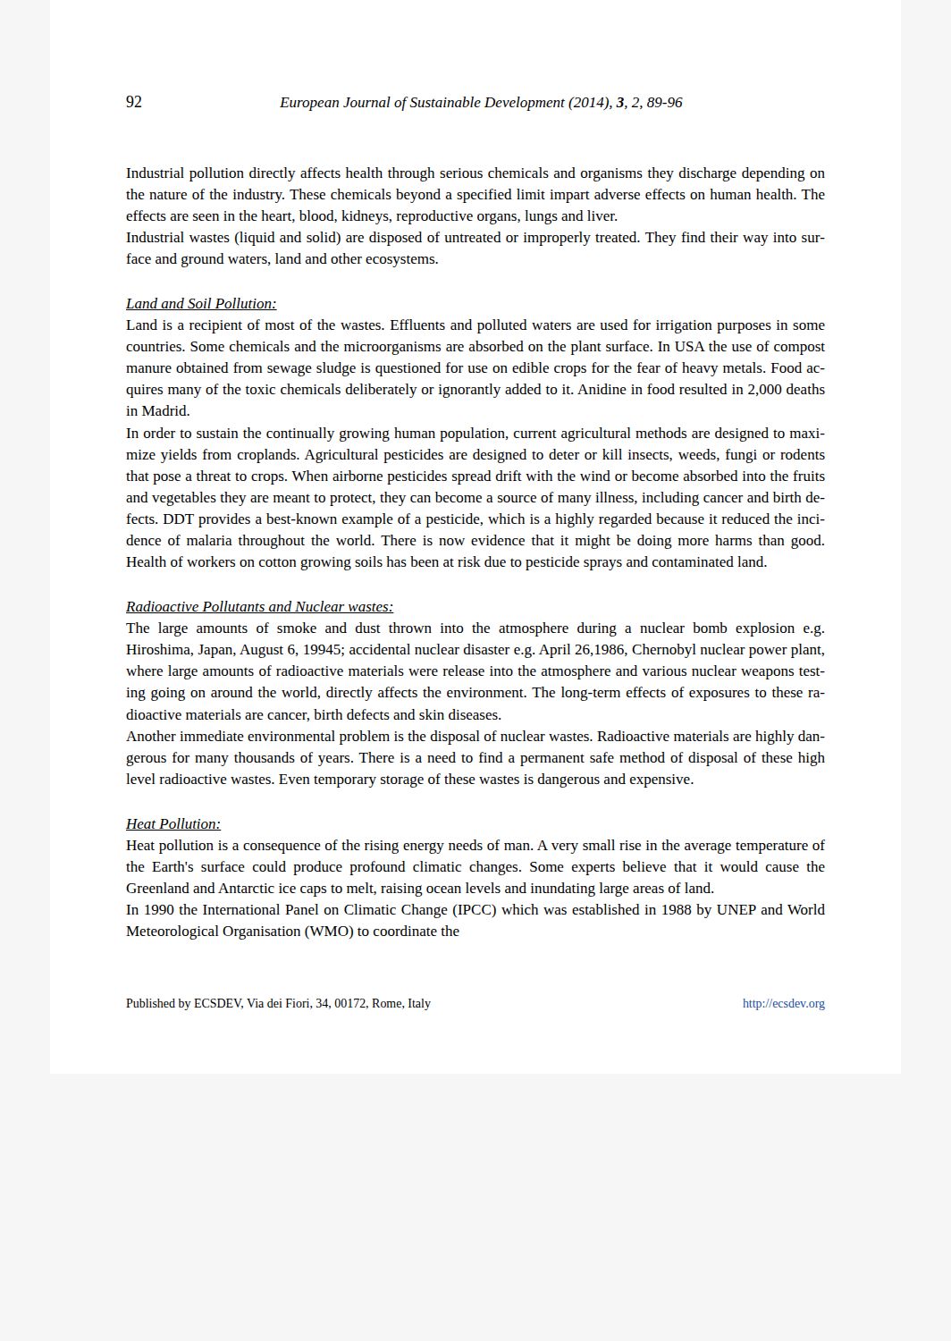92 European Journal of Sustainable Development (2014), 3, 2, 89-96
Industrial pollution directly affects health through serious chemicals and organisms they discharge depending on the nature of the industry. These chemicals beyond a specified limit impart adverse effects on human health. The effects are seen in the heart, blood, kidneys, reproductive organs, lungs and liver.
Industrial wastes (liquid and solid) are disposed of untreated or improperly treated. They find their way into surface and ground waters, land and other ecosystems.
Land and Soil Pollution:
Land is a recipient of most of the wastes. Effluents and polluted waters are used for irrigation purposes in some countries. Some chemicals and the microorganisms are absorbed on the plant surface. In USA the use of compost manure obtained from sewage sludge is questioned for use on edible crops for the fear of heavy metals. Food acquires many of the toxic chemicals deliberately or ignorantly added to it. Anidine in food resulted in 2,000 deaths in Madrid.
In order to sustain the continually growing human population, current agricultural methods are designed to maximize yields from croplands. Agricultural pesticides are designed to deter or kill insects, weeds, fungi or rodents that pose a threat to crops. When airborne pesticides spread drift with the wind or become absorbed into the fruits and vegetables they are meant to protect, they can become a source of many illness, including cancer and birth defects. DDT provides a best-known example of a pesticide, which is a highly regarded because it reduced the incidence of malaria throughout the world. There is now evidence that it might be doing more harms than good. Health of workers on cotton growing soils has been at risk due to pesticide sprays and contaminated land.
Radioactive Pollutants and Nuclear wastes:
The large amounts of smoke and dust thrown into the atmosphere during a nuclear bomb explosion e.g. Hiroshima, Japan, August 6, 19945; accidental nuclear disaster e.g. April 26,1986, Chernobyl nuclear power plant, where large amounts of radioactive materials were release into the atmosphere and various nuclear weapons testing going on around the world, directly affects the environment. The long-term effects of exposures to these radioactive materials are cancer, birth defects and skin diseases.
Another immediate environmental problem is the disposal of nuclear wastes. Radioactive materials are highly dangerous for many thousands of years. There is a need to find a permanent safe method of disposal of these high level radioactive wastes. Even temporary storage of these wastes is dangerous and expensive.
Heat Pollution:
Heat pollution is a consequence of the rising energy needs of man. A very small rise in the average temperature of the Earth's surface could produce profound climatic changes. Some experts believe that it would cause the Greenland and Antarctic ice caps to melt, raising ocean levels and inundating large areas of land.
In 1990 the International Panel on Climatic Change (IPCC) which was established in 1988 by UNEP and World Meteorological Organisation (WMO) to coordinate the
Published by ECSDEV, Via dei Fiori, 34, 00172, Rome, Italy http://ecsdev.org